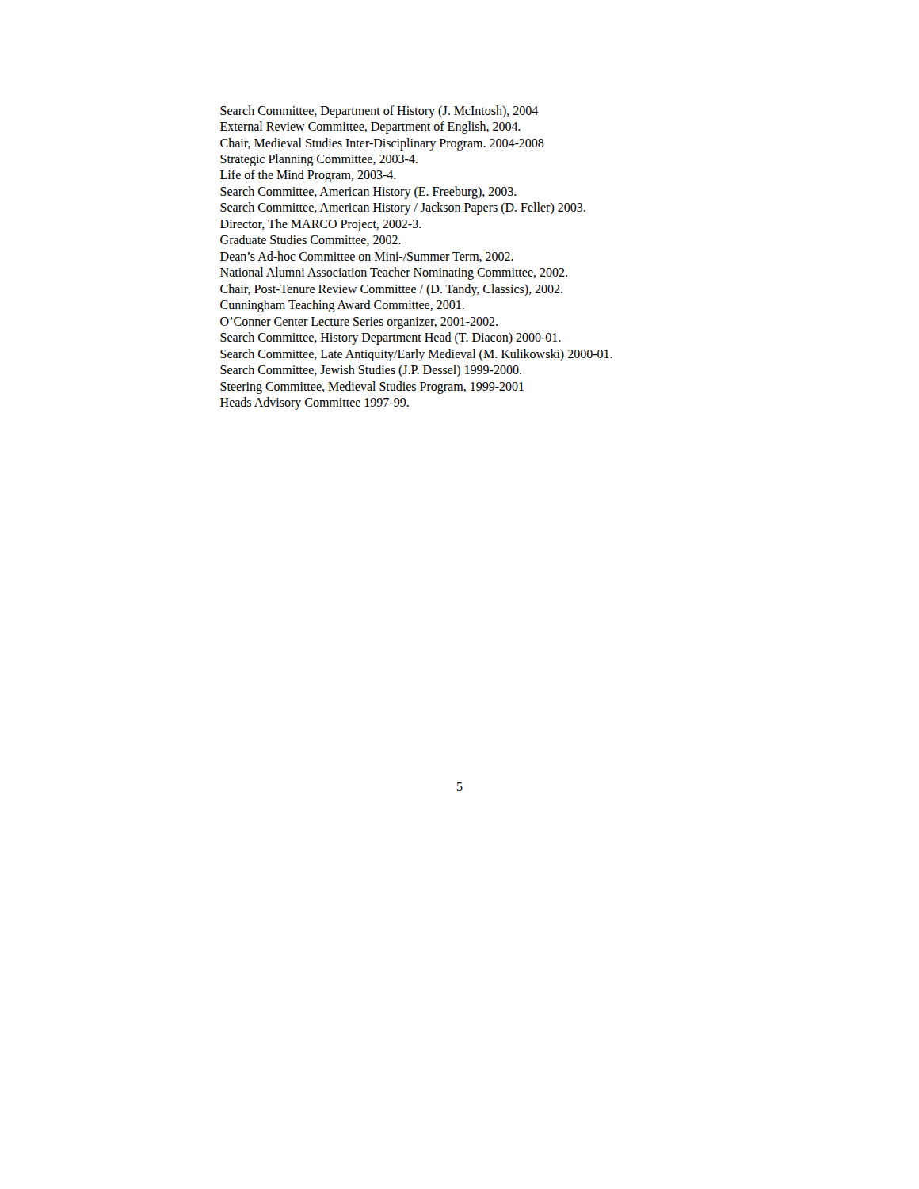Search Committee, Department of History (J. McIntosh), 2004
External Review Committee, Department of English, 2004.
Chair, Medieval Studies Inter-Disciplinary Program. 2004-2008
Strategic Planning Committee, 2003-4.
Life of the Mind Program, 2003-4.
Search Committee, American History (E. Freeburg), 2003.
Search Committee, American History / Jackson Papers (D. Feller) 2003.
Director, The MARCO Project, 2002-3.
Graduate Studies Committee, 2002.
Dean’s Ad-hoc Committee on Mini-/Summer Term, 2002.
National Alumni Association Teacher Nominating Committee, 2002.
Chair, Post-Tenure Review Committee / (D. Tandy, Classics), 2002.
Cunningham Teaching Award Committee, 2001.
O’Conner Center Lecture Series organizer, 2001-2002.
Search Committee, History Department Head (T. Diacon) 2000-01.
Search Committee, Late Antiquity/Early Medieval (M. Kulikowski) 2000-01.
Search Committee, Jewish Studies (J.P. Dessel) 1999-2000.
Steering Committee, Medieval Studies Program, 1999-2001
Heads Advisory Committee 1997-99.
5